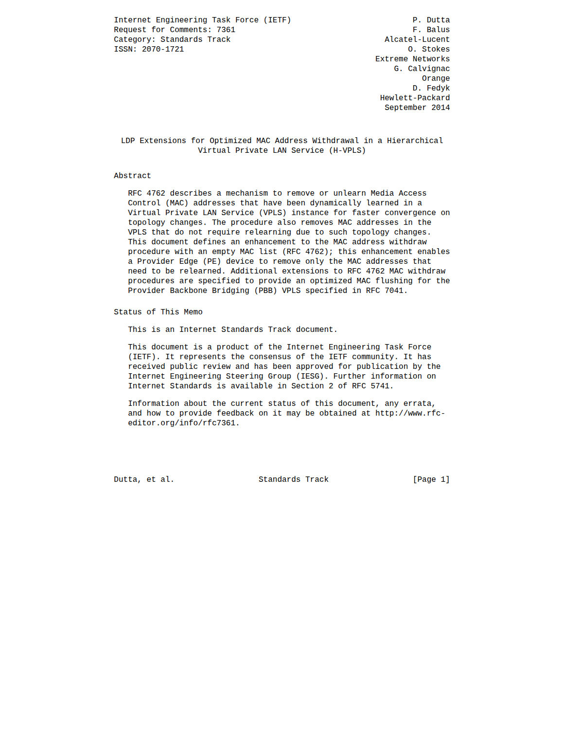Internet Engineering Task Force (IETF) Request for Comments: 7361 Category: Standards Track ISSN: 2070-1721
P. Dutta F. Balus Alcatel-Lucent O. Stokes Extreme Networks G. Calvignac Orange D. Fedyk Hewlett-Packard September 2014
LDP Extensions for Optimized MAC Address Withdrawal in a Hierarchical Virtual Private LAN Service (H-VPLS)
Abstract
RFC 4762 describes a mechanism to remove or unlearn Media Access Control (MAC) addresses that have been dynamically learned in a Virtual Private LAN Service (VPLS) instance for faster convergence on topology changes. The procedure also removes MAC addresses in the VPLS that do not require relearning due to such topology changes. This document defines an enhancement to the MAC address withdraw procedure with an empty MAC list (RFC 4762); this enhancement enables a Provider Edge (PE) device to remove only the MAC addresses that need to be relearned. Additional extensions to RFC 4762 MAC withdraw procedures are specified to provide an optimized MAC flushing for the Provider Backbone Bridging (PBB) VPLS specified in RFC 7041.
Status of This Memo
This is an Internet Standards Track document.
This document is a product of the Internet Engineering Task Force (IETF). It represents the consensus of the IETF community. It has received public review and has been approved for publication by the Internet Engineering Steering Group (IESG). Further information on Internet Standards is available in Section 2 of RFC 5741.
Information about the current status of this document, any errata, and how to provide feedback on it may be obtained at http://www.rfc-editor.org/info/rfc7361.
Dutta, et al.
Standards Track
[Page 1]